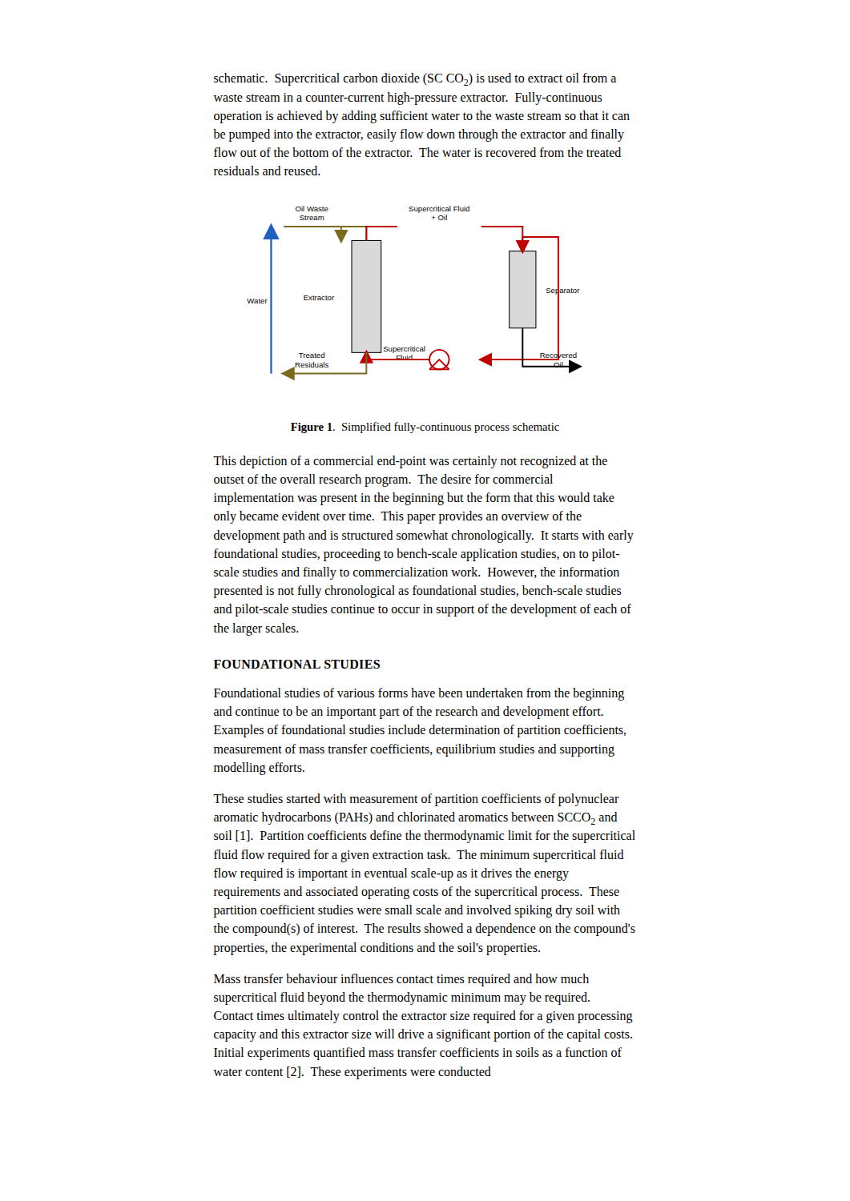schematic. Supercritical carbon dioxide (SC CO2) is used to extract oil from a waste stream in a counter-current high-pressure extractor. Fully-continuous operation is achieved by adding sufficient water to the waste stream so that it can be pumped into the extractor, easily flow down through the extractor and finally flow out of the bottom of the extractor. The water is recovered from the treated residuals and reused.
Extractor Separator Oil Waste Stream Supercritical Fluid + Oil Supercritical Fluid Recovered Oil Treated Residuals Water
Figure 1. Simplified fully-continuous process schematic
This depiction of a commercial end-point was certainly not recognized at the outset of the overall research program. The desire for commercial implementation was present in the beginning but the form that this would take only became evident over time. This paper provides an overview of the development path and is structured somewhat chronologically. It starts with early foundational studies, proceeding to bench-scale application studies, on to pilot-scale studies and finally to commercialization work. However, the information presented is not fully chronological as foundational studies, bench-scale studies and pilot-scale studies continue to occur in support of the development of each of the larger scales.
FOUNDATIONAL STUDIES
Foundational studies of various forms have been undertaken from the beginning and continue to be an important part of the research and development effort. Examples of foundational studies include determination of partition coefficients, measurement of mass transfer coefficients, equilibrium studies and supporting modelling efforts.
These studies started with measurement of partition coefficients of polynuclear aromatic hydrocarbons (PAHs) and chlorinated aromatics between SCCO2 and soil [1]. Partition coefficients define the thermodynamic limit for the supercritical fluid flow required for a given extraction task. The minimum supercritical fluid flow required is important in eventual scale-up as it drives the energy requirements and associated operating costs of the supercritical process. These partition coefficient studies were small scale and involved spiking dry soil with the compound(s) of interest. The results showed a dependence on the compound's properties, the experimental conditions and the soil's properties.
Mass transfer behaviour influences contact times required and how much supercritical fluid beyond the thermodynamic minimum may be required. Contact times ultimately control the extractor size required for a given processing capacity and this extractor size will drive a significant portion of the capital costs. Initial experiments quantified mass transfer coefficients in soils as a function of water content [2]. These experiments were conducted